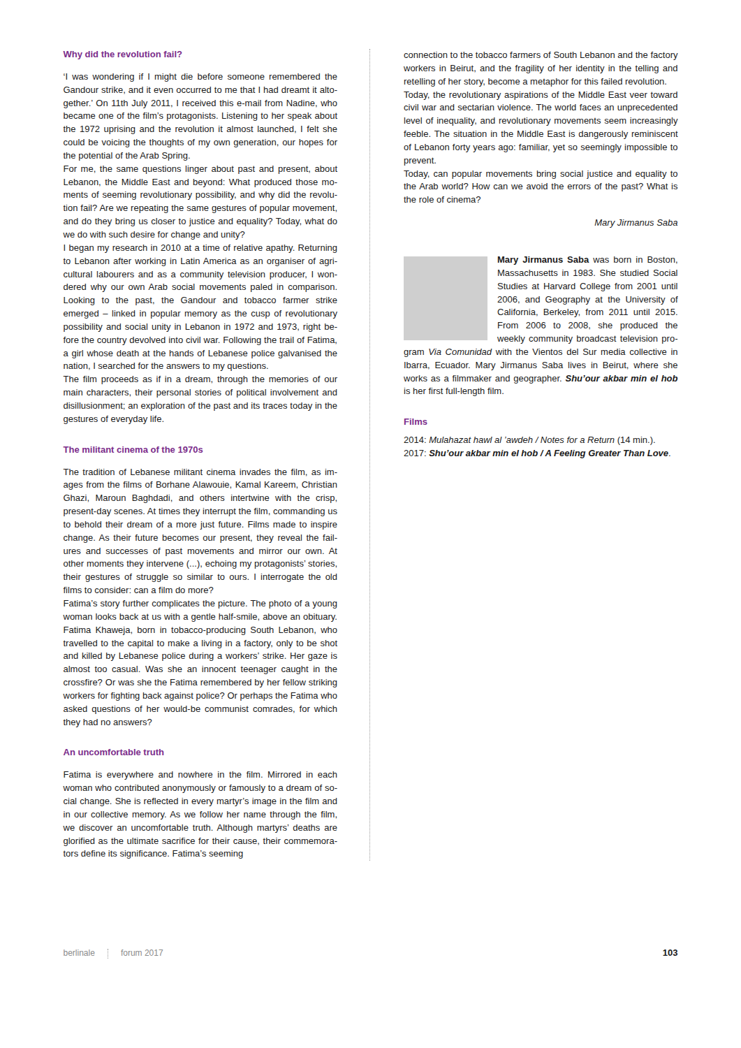Why did the revolution fail?
‘I was wondering if I might die before someone remembered the Gandour strike, and it even occurred to me that I had dreamt it altogether.’ On 11th July 2011, I received this e-mail from Nadine, who became one of the film’s protagonists. Listening to her speak about the 1972 uprising and the revolution it almost launched, I felt she could be voicing the thoughts of my own generation, our hopes for the potential of the Arab Spring.
For me, the same questions linger about past and present, about Lebanon, the Middle East and beyond: What produced those moments of seeming revolutionary possibility, and why did the revolution fail? Are we repeating the same gestures of popular movement, and do they bring us closer to justice and equality? Today, what do we do with such desire for change and unity?
I began my research in 2010 at a time of relative apathy. Returning to Lebanon after working in Latin America as an organiser of agricultural labourers and as a community television producer, I wondered why our own Arab social movements paled in comparison. Looking to the past, the Gandour and tobacco farmer strike emerged – linked in popular memory as the cusp of revolutionary possibility and social unity in Lebanon in 1972 and 1973, right before the country devolved into civil war. Following the trail of Fatima, a girl whose death at the hands of Lebanese police galvanised the nation, I searched for the answers to my questions.
The film proceeds as if in a dream, through the memories of our main characters, their personal stories of political involvement and disillusionment; an exploration of the past and its traces today in the gestures of everyday life.
The militant cinema of the 1970s
The tradition of Lebanese militant cinema invades the film, as images from the films of Borhane Alawouie, Kamal Kareem, Christian Ghazi, Maroun Baghdadi, and others intertwine with the crisp, present-day scenes. At times they interrupt the film, commanding us to behold their dream of a more just future. Films made to inspire change. As their future becomes our present, they reveal the failures and successes of past movements and mirror our own. At other moments they intervene (...), echoing my protagonists’ stories, their gestures of struggle so similar to ours. I interrogate the old films to consider: can a film do more?
Fatima’s story further complicates the picture. The photo of a young woman looks back at us with a gentle half-smile, above an obituary. Fatima Khaweja, born in tobacco-producing South Lebanon, who travelled to the capital to make a living in a factory, only to be shot and killed by Lebanese police during a workers’ strike. Her gaze is almost too casual. Was she an innocent teenager caught in the crossfire? Or was she the Fatima remembered by her fellow striking workers for fighting back against police? Or perhaps the Fatima who asked questions of her would-be communist comrades, for which they had no answers?
An uncomfortable truth
Fatima is everywhere and nowhere in the film. Mirrored in each woman who contributed anonymously or famously to a dream of social change. She is reflected in every martyr’s image in the film and in our collective memory. As we follow her name through the film, we discover an uncomfortable truth. Although martyrs’ deaths are glorified as the ultimate sacrifice for their cause, their commemorators define its significance. Fatima’s seeming
connection to the tobacco farmers of South Lebanon and the factory workers in Beirut, and the fragility of her identity in the telling and retelling of her story, become a metaphor for this failed revolution.
Today, the revolutionary aspirations of the Middle East veer toward civil war and sectarian violence. The world faces an unprecedented level of inequality, and revolutionary movements seem increasingly feeble. The situation in the Middle East is dangerously reminiscent of Lebanon forty years ago: familiar, yet so seemingly impossible to prevent.
Today, can popular movements bring social justice and equality to the Arab world? How can we avoid the errors of the past? What is the role of cinema?
Mary Jirmanus Saba
Mary Jirmanus Saba was born in Boston, Massachusetts in 1983. She studied Social Studies at Harvard College from 2001 until 2006, and Geography at the University of California, Berkeley, from 2011 until 2015. From 2006 to 2008, she produced the weekly community broadcast television program Via Comunidad with the Vientos del Sur media collective in Ibarra, Ecuador. Mary Jirmanus Saba lives in Beirut, where she works as a filmmaker and geographer. Shu’our akbar min el hob is her first full-length film.
Films
2014: Mulahazat hawl al ’awdeh / Notes for a Return (14 min.).
2017: Shu’our akbar min el hob / A Feeling Greater Than Love.
berlinale forum 2017 103